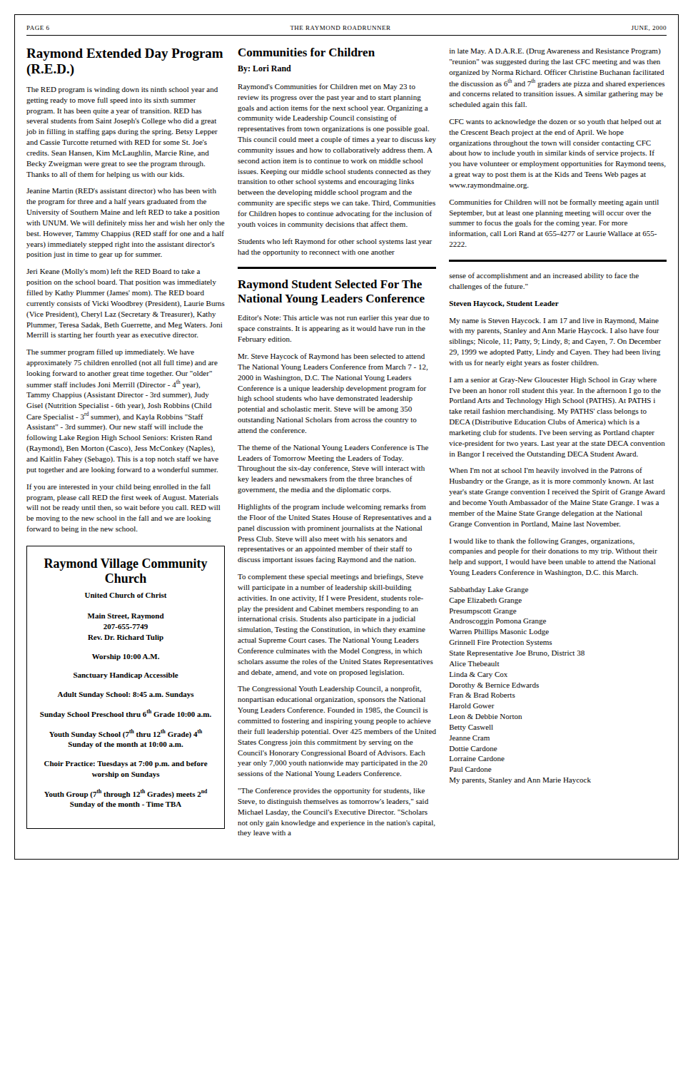PAGE 6
THE RAYMOND ROADRUNNER
JUNE, 2000
Raymond Extended Day Program (R.E.D.)
The RED program is winding down its ninth school year and getting ready to move full speed into its sixth summer program. It has been quite a year of transition. RED has several students from Saint Joseph's College who did a great job in filling in staffing gaps during the spring. Betsy Lepper and Cassie Turcotte returned with RED for some St. Joe's credits. Sean Hansen, Kim McLaughlin, Marcie Rine, and Becky Zweigman were great to see the program through. Thanks to all of them for helping us with our kids.
Jeanine Martin (RED's assistant director) who has been with the program for three and a half years graduated from the University of Southern Maine and left RED to take a position with UNUM. We will definitely miss her and wish her only the best. However, Tammy Chappius (RED staff for one and a half years) immediately stepped right into the assistant director's position just in time to gear up for summer.
Jeri Keane (Molly's mom) left the RED Board to take a position on the school board. That position was immediately filled by Kathy Plummer (James' mom). The RED board currently consists of Vicki Woodbrey (President), Laurie Burns (Vice President), Cheryl Laz (Secretary & Treasurer), Kathy Plummer, Teresa Sadak, Beth Guerrette, and Meg Waters. Joni Merrill is starting her fourth year as executive director.
The summer program filled up immediately. We have approximately 75 children enrolled (not all full time) and are looking forward to another great time together. Our "older" summer staff includes Joni Merrill (Director - 4th year), Tammy Chappius (Assistant Director - 3rd summer), Judy Gisel (Nutrition Specialist - 6th year), Josh Robbins (Child Care Specialist - 3rd summer), and Kayla Robbins "Staff Assistant" - 3rd summer). Our new staff will include the following Lake Region High School Seniors: Kristen Rand (Raymond), Ben Morton (Casco), Jess McConkey (Naples), and Kaitlin Fahey (Sebago). This is a top notch staff we have put together and are looking forward to a wonderful summer.
If you are interested in your child being enrolled in the fall program, please call RED the first week of August. Materials will not be ready until then, so wait before you call. RED will be moving to the new school in the fall and we are looking forward to being in the new school.
Raymond Village Community Church
United Church of Christ
Main Street, Raymond
207-655-7749
Rev. Dr. Richard Tulip
Worship 10:00 A.M.
Sanctuary Handicap Accessible
Adult Sunday School: 8:45 a.m. Sundays
Sunday School Preschool thru 6th Grade 10:00 a.m.
Youth Sunday School (7th thru 12th Grade) 4th Sunday of the month at 10:00 a.m.
Choir Practice: Tuesdays at 7:00 p.m. and before worship on Sundays
Youth Group (7th through 12th Grades) meets 2nd Sunday of the month - Time TBA
Communities for Children
By: Lori Rand
Raymond's Communities for Children met on May 23 to review its progress over the past year and to start planning goals and action items for the next school year. Organizing a community wide Leadership Council consisting of representatives from town organizations is one possible goal. This council could meet a couple of times a year to discuss key community issues and how to collaboratively address them. A second action item is to continue to work on middle school issues. Keeping our middle school students connected as they transition to other school systems and encouraging links between the developing middle school program and the community are specific steps we can take. Third, Communities for Children hopes to continue advocating for the inclusion of youth voices in community decisions that affect them.
Students who left Raymond for other school systems last year had the opportunity to reconnect with one another
Raymond Student Selected For The National Young Leaders Conference
Editor's Note: This article was not run earlier this year due to space constraints. It is appearing as it would have run in the February edition.
Mr. Steve Haycock of Raymond has been selected to attend The National Young Leaders Conference from March 7 - 12, 2000 in Washington, D.C. The National Young Leaders Conference is a unique leadership development program for high school students who have demonstrated leadership potential and scholastic merit. Steve will be among 350 outstanding National Scholars from across the country to attend the conference.
The theme of the National Young Leaders Conference is The Leaders of Tomorrow Meeting the Leaders of Today. Throughout the six-day conference, Steve will interact with key leaders and newsmakers from the three branches of government, the media and the diplomatic corps.
Highlights of the program include welcoming remarks from the Floor of the United States House of Representatives and a panel discussion with prominent journalists at the National Press Club. Steve will also meet with his senators and representatives or an appointed member of their staff to discuss important issues facing Raymond and the nation.
To complement these special meetings and briefings, Steve will participate in a number of leadership skill-building activities. In one activity, If I were President, students role-play the president and Cabinet members responding to an international crisis. Students also participate in a judicial simulation, Testing the Constitution, in which they examine actual Supreme Court cases. The National Young Leaders Conference culminates with the Model Congress, in which scholars assume the roles of the United States Representatives and debate, amend, and vote on proposed legislation.
The Congressional Youth Leadership Council, a nonprofit, nonpartisan educational organization, sponsors the National Young Leaders Conference. Founded in 1985, the Council is committed to fostering and inspiring young people to achieve their full leadership potential. Over 425 members of the United States Congress join this commitment by serving on the Council's Honorary Congressional Board of Advisors. Each year only 7,000 youth nationwide may participated in the 20 sessions of the National Young Leaders Conference.
"The Conference provides the opportunity for students, like Steve, to distinguish themselves as tomorrow's leaders," said Michael Lasday, the Council's Executive Director. "Scholars not only gain knowledge and experience in the nation's capital, they leave with a
in late May. A D.A.R.E. (Drug Awareness and Resistance Program) "reunion" was suggested during the last CFC meeting and was then organized by Norma Richard. Officer Christine Buchanan facilitated the discussion as 6th and 7th graders ate pizza and shared experiences and concerns related to transition issues. A similar gathering may be scheduled again this fall.
CFC wants to acknowledge the dozen or so youth that helped out at the Crescent Beach project at the end of April. We hope organizations throughout the town will consider contacting CFC about how to include youth in similar kinds of service projects. If you have volunteer or employment opportunities for Raymond teens, a great way to post them is at the Kids and Teens Web pages at www.raymondmaine.org.
Communities for Children will not be formally meeting again until September, but at least one planning meeting will occur over the summer to focus the goals for the coming year. For more information, call Lori Rand at 655-4277 or Laurie Wallace at 655-2222.
sense of accomplishment and an increased ability to face the challenges of the future."
Steven Haycock, Student Leader
My name is Steven Haycock. I am 17 and live in Raymond, Maine with my parents, Stanley and Ann Marie Haycock. I also have four siblings; Nicole, 11; Patty, 9; Lindy, 8; and Cayen, 7. On December 29, 1999 we adopted Patty, Lindy and Cayen. They had been living with us for nearly eight years as foster children.
I am a senior at Gray-New Gloucester High School in Gray where I've been an honor roll student this year. In the afternoon I go to the Portland Arts and Technology High School (PATHS). At PATHS i take retail fashion merchandising. My PATHS' class belongs to DECA (Distributive Education Clubs of America) which is a marketing club for students. I've been serving as Portland chapter vice-president for two years. Last year at the state DECA convention in Bangor I received the Outstanding DECA Student Award.
When I'm not at school I'm heavily involved in the Patrons of Husbandry or the Grange, as it is more commonly known. At last year's state Grange convention I received the Spirit of Grange Award and become Youth Ambassador of the Maine State Grange. I was a member of the Maine State Grange delegation at the National Grange Convention in Portland, Maine last November.
I would like to thank the following Granges, organizations, companies and people for their donations to my trip. Without their help and support, I would have been unable to attend the National Young Leaders Conference in Washington, D.C. this March.
Sabbathday Lake Grange
Cape Elizabeth Grange
Presumpscott Grange
Androscoggin Pomona Grange
Warren Phillips Masonic Lodge
Grinnell Fire Protection Systems
State Representative Joe Bruno, District 38
Alice Thebeault
Linda & Cary Cox
Dorothy & Bernice Edwards
Fran & Brad Roberts
Harold Gower
Leon & Debbie Norton
Betty Caswell
Jeanne Cram
Dottie Cardone
Lorraine Cardone
Paul Cardone
My parents, Stanley and Ann Marie Haycock